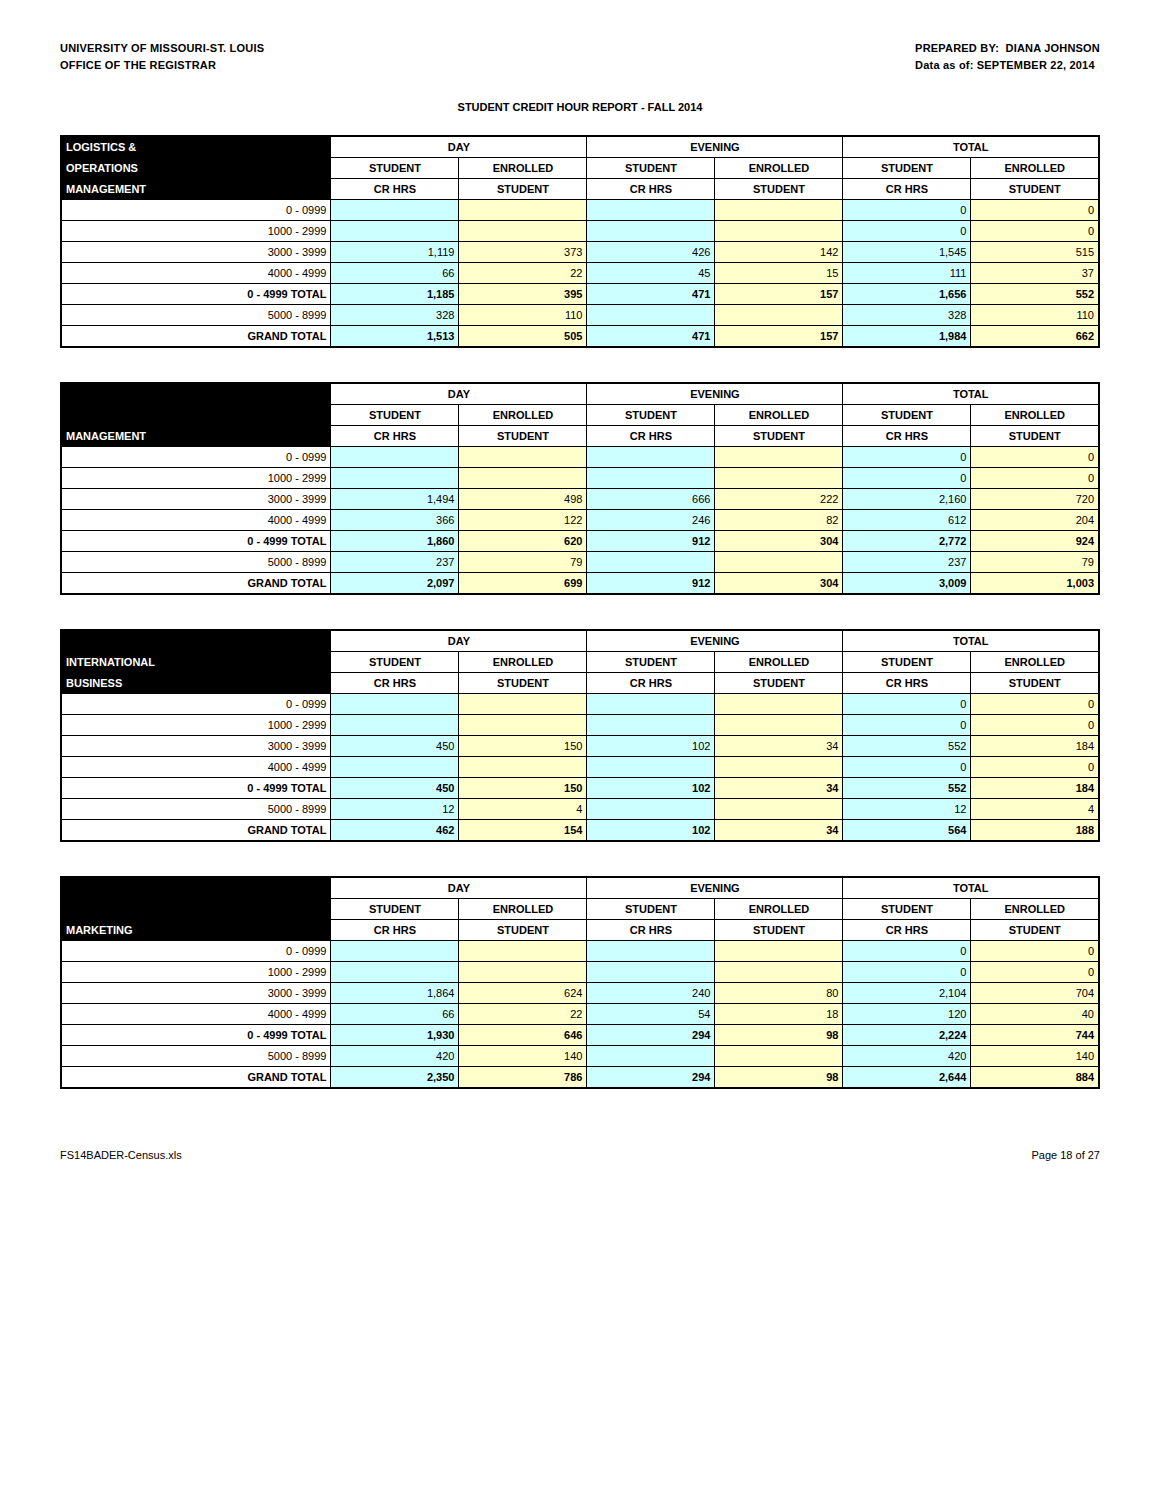UNIVERSITY OF MISSOURI-ST. LOUIS
OFFICE OF THE REGISTRAR
PREPARED BY: DIANA JOHNSON
Data as of: SEPTEMBER 22, 2014
STUDENT CREDIT HOUR REPORT - FALL 2014
| LOGISTICS & | DAY | EVENING | TOTAL |
| OPERATIONS | STUDENT | ENROLLED | STUDENT | ENROLLED | STUDENT | ENROLLED |
| MANAGEMENT | CR HRS | STUDENT | CR HRS | STUDENT | CR HRS | STUDENT |
| 0 - 0999 | | | | | 0 | 0 |
| 1000 - 2999 | | | | | 0 | 0 |
| 3000 - 3999 | 1,119 | 373 | 426 | 142 | 1,545 | 515 |
| 4000 - 4999 | 66 | 22 | 45 | 15 | 111 | 37 |
| 0 - 4999 TOTAL | 1,185 | 395 | 471 | 157 | 1,656 | 552 |
| 5000 - 8999 | 328 | 110 | | | 328 | 110 |
| GRAND TOTAL | 1,513 | 505 | 471 | 157 | 1,984 | 662 |
| | DAY | EVENING | TOTAL |
| | STUDENT | ENROLLED | STUDENT | ENROLLED | STUDENT | ENROLLED |
| MANAGEMENT | CR HRS | STUDENT | CR HRS | STUDENT | CR HRS | STUDENT |
| 0 - 0999 | | | | | 0 | 0 |
| 1000 - 2999 | | | | | 0 | 0 |
| 3000 - 3999 | 1,494 | 498 | 666 | 222 | 2,160 | 720 |
| 4000 - 4999 | 366 | 122 | 246 | 82 | 612 | 204 |
| 0 - 4999 TOTAL | 1,860 | 620 | 912 | 304 | 2,772 | 924 |
| 5000 - 8999 | 237 | 79 | | | 237 | 79 |
| GRAND TOTAL | 2,097 | 699 | 912 | 304 | 3,009 | 1,003 |
| | DAY | EVENING | TOTAL |
| INTERNATIONAL | STUDENT | ENROLLED | STUDENT | ENROLLED | STUDENT | ENROLLED |
| BUSINESS | CR HRS | STUDENT | CR HRS | STUDENT | CR HRS | STUDENT |
| 0 - 0999 | | | | | 0 | 0 |
| 1000 - 2999 | | | | | 0 | 0 |
| 3000 - 3999 | 450 | 150 | 102 | 34 | 552 | 184 |
| 4000 - 4999 | | | | | 0 | 0 |
| 0 - 4999 TOTAL | 450 | 150 | 102 | 34 | 552 | 184 |
| 5000 - 8999 | 12 | 4 | | | 12 | 4 |
| GRAND TOTAL | 462 | 154 | 102 | 34 | 564 | 188 |
| | DAY | EVENING | TOTAL |
| | STUDENT | ENROLLED | STUDENT | ENROLLED | STUDENT | ENROLLED |
| MARKETING | CR HRS | STUDENT | CR HRS | STUDENT | CR HRS | STUDENT |
| 0 - 0999 | | | | | 0 | 0 |
| 1000 - 2999 | | | | | 0 | 0 |
| 3000 - 3999 | 1,864 | 624 | 240 | 80 | 2,104 | 704 |
| 4000 - 4999 | 66 | 22 | 54 | 18 | 120 | 40 |
| 0 - 4999 TOTAL | 1,930 | 646 | 294 | 98 | 2,224 | 744 |
| 5000 - 8999 | 420 | 140 | | | 420 | 140 |
| GRAND TOTAL | 2,350 | 786 | 294 | 98 | 2,644 | 884 |
FS14BADER-Census.xls
Page 18 of 27